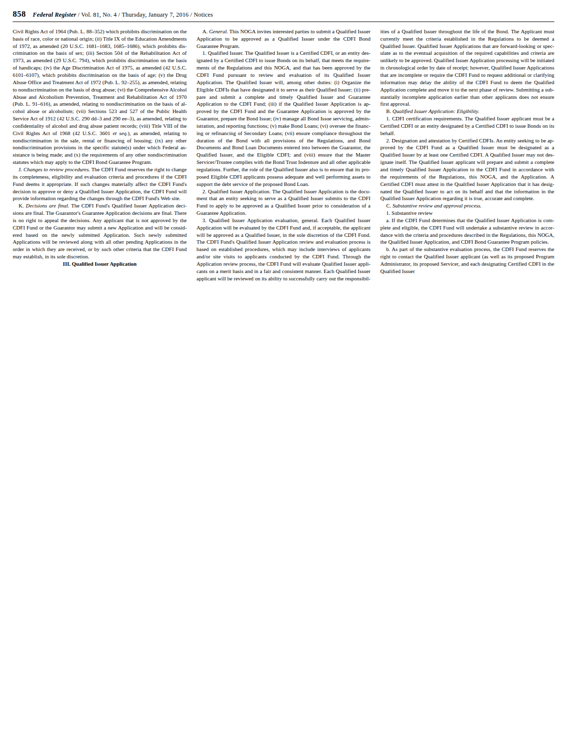858 Federal Register / Vol. 81, No. 4 / Thursday, January 7, 2016 / Notices
Civil Rights Act of 1964 (Pub. L. 88–352) which prohibits discrimination on the basis of race, color or national origin; (ii) Title IX of the Education Amendments of 1972, as amended (20 U.S.C. 1681–1683, 1685–1686), which prohibits discrimination on the basis of sex; (iii) Section 504 of the Rehabilitation Act of 1973, as amended (29 U.S.C. 794), which prohibits discrimination on the basis of handicaps; (iv) the Age Discrimination Act of 1975, as amended (42 U.S.C. 6101–6107), which prohibits discrimination on the basis of age; (v) the Drug Abuse Office and Treatment Act of 1972 (Pub. L. 92–255), as amended, relating to nondiscrimination on the basis of drug abuse; (vi) the Comprehensive Alcohol Abuse and Alcoholism Prevention, Treatment and Rehabilitation Act of 1970 (Pub. L. 91–616), as amended, relating to nondiscrimination on the basis of alcohol abuse or alcoholism; (vii) Sections 523 and 527 of the Public Health Service Act of 1912 (42 U.S.C. 290 dd–3 and 290 ee–3), as amended, relating to confidentiality of alcohol and drug abuse patient records; (viii) Title VIII of the Civil Rights Act of 1968 (42 U.S.C. 3601 et seq.), as amended, relating to nondiscrimination in the sale, rental or financing of housing; (ix) any other nondiscrimination provisions in the specific statute(s) under which Federal assistance is being made; and (x) the requirements of any other nondiscrimination statutes which may apply to the CDFI Bond Guarantee Program.
J. Changes to review procedures. The CDFI Fund reserves the right to change its completeness, eligibility and evaluation criteria and procedures if the CDFI Fund deems it appropriate. If such changes materially affect the CDFI Fund's decision to approve or deny a Qualified Issuer Application, the CDFI Fund will provide information regarding the changes through the CDFI Fund's Web site.
K. Decisions are final. The CDFI Fund's Qualified Issuer Application decisions are final. The Guarantor's Guarantee Application decisions are final. There is no right to appeal the decisions. Any applicant that is not approved by the CDFI Fund or the Guarantor may submit a new Application and will be considered based on the newly submitted Application. Such newly submitted Applications will be reviewed along with all other pending Applications in the order in which they are received, or by such other criteria that the CDFI Fund may establish, in its sole discretion.
III. Qualified Issuer Application
A. General. This NOGA invites interested parties to submit a Qualified Issuer Application to be approved as a Qualified Issuer under the CDFI Bond Guarantee Program.
1. Qualified Issuer. The Qualified Issuer is a Certified CDFI, or an entity designated by a Certified CDFI to issue Bonds on its behalf, that meets the requirements of the Regulations and this NOGA, and that has been approved by the CDFI Fund pursuant to review and evaluation of its Qualified Issuer Application. The Qualified Issuer will, among other duties: (i) Organize the Eligible CDFIs that have designated it to serve as their Qualified Issuer; (ii) prepare and submit a complete and timely Qualified Issuer and Guarantee Application to the CDFI Fund; (iii) if the Qualified Issuer Application is approved by the CDFI Fund and the Guarantee Application is approved by the Guarantor, prepare the Bond Issue; (iv) manage all Bond Issue servicing, administration, and reporting functions; (v) make Bond Loans; (vi) oversee the financing or refinancing of Secondary Loans; (vii) ensure compliance throughout the duration of the Bond with all provisions of the Regulations, and Bond Documents and Bond Loan Documents entered into between the Guarantor, the Qualified Issuer, and the Eligible CDFI; and (viii) ensure that the Master Servicer/Trustee complies with the Bond Trust Indenture and all other applicable regulations. Further, the role of the Qualified Issuer also is to ensure that its proposed Eligible CDFI applicants possess adequate and well performing assets to support the debt service of the proposed Bond Loan.
2. Qualified Issuer Application. The Qualified Issuer Application is the document that an entity seeking to serve as a Qualified Issuer submits to the CDFI Fund to apply to be approved as a Qualified Issuer prior to consideration of a Guarantee Application.
3. Qualified Issuer Application evaluation, general. Each Qualified Issuer Application will be evaluated by the CDFI Fund and, if acceptable, the applicant will be approved as a Qualified Issuer, in the sole discretion of the CDFI Fund. The CDFI Fund's Qualified Issuer Application review and evaluation process is based on established procedures, which may include interviews of applicants and/or site visits to applicants conducted by the CDFI Fund. Through the Application review process, the CDFI Fund will evaluate Qualified Issuer applicants on a merit basis and in a fair and consistent manner. Each Qualified Issuer applicant will be reviewed on its ability to successfully carry out the responsibilities of a Qualified Issuer throughout the life of the Bond. The Applicant must currently meet the criteria established in the Regulations to be deemed a Qualified Issuer. Qualified Issuer Applications that are forward-looking or speculate as to the eventual acquisition of the required capabilities and criteria are unlikely to be approved. Qualified Issuer Application processing will be initiated in chronological order by date of receipt; however, Qualified Issuer Applications that are incomplete or require the CDFI Fund to request additional or clarifying information may delay the ability of the CDFI Fund to deem the Qualified Application complete and move it to the next phase of review. Submitting a substantially incomplete application earlier than other applicants does not ensure first approval.
B. Qualified Issuer Application: Eligibility.
1. CDFI certification requirements. The Qualified Issuer applicant must be a Certified CDFI or an entity designated by a Certified CDFI to issue Bonds on its behalf.
2. Designation and attestation by Certified CDFIs. An entity seeking to be approved by the CDFI Fund as a Qualified Issuer must be designated as a Qualified Issuer by at least one Certified CDFI. A Qualified Issuer may not designate itself. The Qualified Issuer applicant will prepare and submit a complete and timely Qualified Issuer Application to the CDFI Fund in accordance with the requirements of the Regulations, this NOGA, and the Application. A Certified CDFI must attest in the Qualified Issuer Application that it has designated the Qualified Issuer to act on its behalf and that the information in the Qualified Issuer Application regarding it is true, accurate and complete.
C. Substantive review and approval process.
1. Substantive review
a. If the CDFI Fund determines that the Qualified Issuer Application is complete and eligible, the CDFI Fund will undertake a substantive review in accordance with the criteria and procedures described in the Regulations, this NOGA, the Qualified Issuer Application, and CDFI Bond Guarantee Program policies.
b. As part of the substantive evaluation process, the CDFI Fund reserves the right to contact the Qualified Issuer applicant (as well as its proposed Program Administrator, its proposed Servicer, and each designating Certified CDFI in the Qualified Issuer